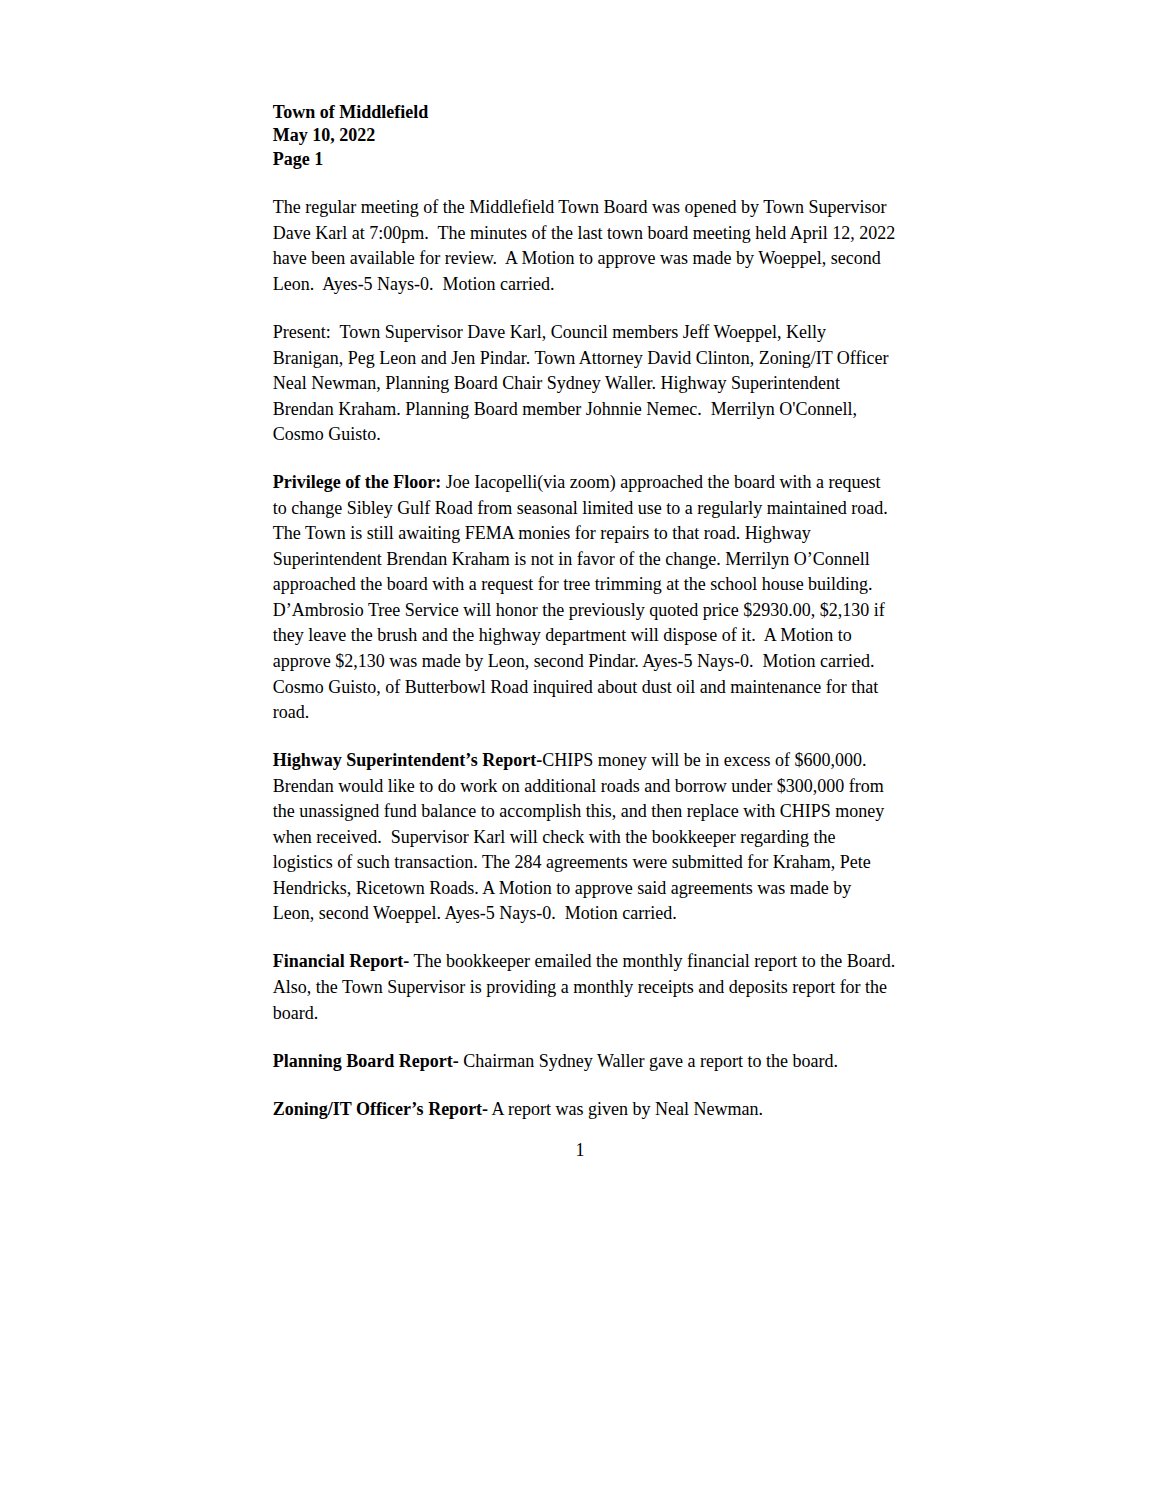Town of Middlefield
May 10, 2022
Page 1
The regular meeting of the Middlefield Town Board was opened by Town Supervisor Dave Karl at 7:00pm. The minutes of the last town board meeting held April 12, 2022 have been available for review. A Motion to approve was made by Woeppel, second Leon. Ayes-5 Nays-0. Motion carried.
Present: Town Supervisor Dave Karl, Council members Jeff Woeppel, Kelly Branigan, Peg Leon and Jen Pindar. Town Attorney David Clinton, Zoning/IT Officer Neal Newman, Planning Board Chair Sydney Waller. Highway Superintendent Brendan Kraham. Planning Board member Johnnie Nemec. Merrilyn O'Connell, Cosmo Guisto.
Privilege of the Floor: Joe Iacopelli(via zoom) approached the board with a request to change Sibley Gulf Road from seasonal limited use to a regularly maintained road. The Town is still awaiting FEMA monies for repairs to that road. Highway Superintendent Brendan Kraham is not in favor of the change. Merrilyn O’Connell approached the board with a request for tree trimming at the school house building. D’Ambrosio Tree Service will honor the previously quoted price $2930.00, $2,130 if they leave the brush and the highway department will dispose of it. A Motion to approve $2,130 was made by Leon, second Pindar. Ayes-5 Nays-0. Motion carried. Cosmo Guisto, of Butterbowl Road inquired about dust oil and maintenance for that road.
Highway Superintendent’s Report-CHIPS money will be in excess of $600,000. Brendan would like to do work on additional roads and borrow under $300,000 from the unassigned fund balance to accomplish this, and then replace with CHIPS money when received. Supervisor Karl will check with the bookkeeper regarding the logistics of such transaction. The 284 agreements were submitted for Kraham, Pete Hendricks, Ricetown Roads. A Motion to approve said agreements was made by Leon, second Woeppel. Ayes-5 Nays-0. Motion carried.
Financial Report- The bookkeeper emailed the monthly financial report to the Board. Also, the Town Supervisor is providing a monthly receipts and deposits report for the board.
Planning Board Report- Chairman Sydney Waller gave a report to the board.
Zoning/IT Officer’s Report- A report was given by Neal Newman.
1